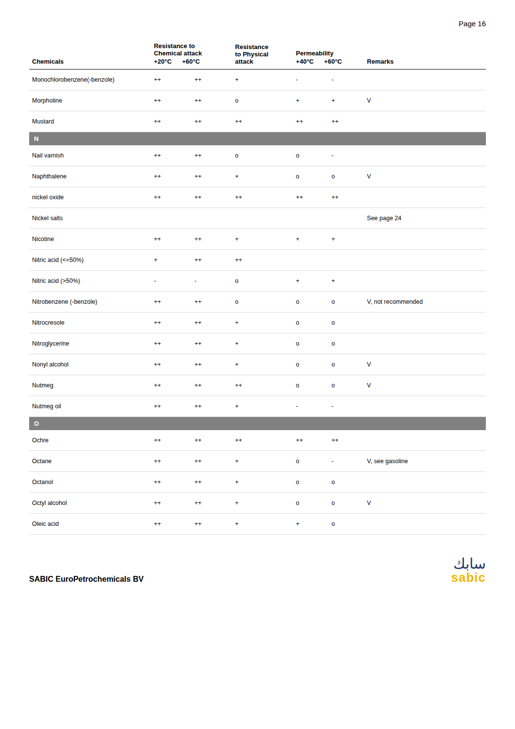Page 16
| Chemicals | Resistance to Chemical attack +20°C +60°C | Resistance to Physical attack | Permeability +40°C +60°C | Remarks |
| --- | --- | --- | --- | --- |
| Monochlorobenzene(-benzole) | ++ | ++ | + | - | - | |
| Morpholine | ++ | ++ | o | + | + | V |
| Mustard | ++ | ++ | ++ | ++ | ++ | |
| N |
| Nail varnish | ++ | ++ | o | o | - | |
| Naphthalene | ++ | ++ | + | o | o | V |
| nickel oxide | ++ | ++ | ++ | ++ | ++ | |
| Nickel salts | | | | | | See page 24 |
| Nicotine | ++ | ++ | + | + | + | |
| Nitric acid (<=50%) | + | ++ | ++ | | | |
| Nitric acid (>50%) | - | - | o | + | + | |
| Nitrobenzene (-benzole) | ++ | ++ | o | o | o | V, not recommended |
| Nitrocresole | ++ | ++ | + | o | o | |
| Nitroglycerine | ++ | ++ | + | o | o | |
| Nonyl alcohol | ++ | ++ | + | o | o | V |
| Nutmeg | ++ | ++ | ++ | o | o | V |
| Nutmeg oil | ++ | ++ | + | - | - | |
| O |
| Ochre | ++ | ++ | ++ | ++ | ++ | |
| Octane | ++ | ++ | + | o | - | V, see gasoline |
| Octanol | ++ | ++ | + | o | o | |
| Octyl alcohol | ++ | ++ | + | o | o | V |
| Oleic acid | ++ | ++ | + | + | o | |
SABIC EuroPetrochemicals BV
سابك
sabic